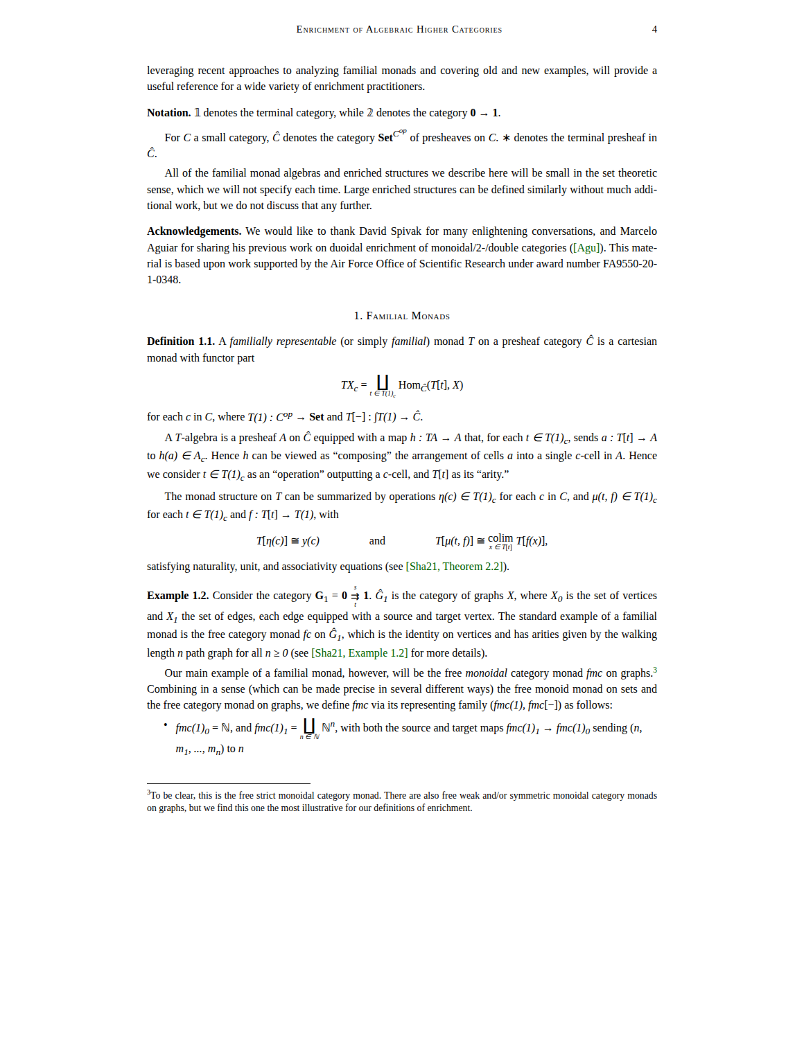Enrichment of Algebraic Higher Categories 4
leveraging recent approaches to analyzing familial monads and covering old and new examples, will provide a useful reference for a wide variety of enrichment practitioners.
Notation. 𝟙 denotes the terminal category, while 𝟚 denotes the category 0 → 1.
For C a small category, Ĉ denotes the category SetCop of presheaves on C. ∗ denotes the terminal presheaf in Ĉ.
All of the familial monad algebras and enriched structures we describe here will be small in the set theoretic sense, which we will not specify each time. Large enriched structures can be defined similarly without much additional work, but we do not discuss that any further.
Acknowledgements. We would like to thank David Spivak for many enlightening conversations, and Marcelo Aguiar for sharing his previous work on duoidal enrichment of monoidal/2-/double categories ([Agu]). This material is based upon work supported by the Air Force Office of Scientific Research under award number FA9550-20-1-0348.
1. Familial Monads
Definition 1.1. A familially representable (or simply familial) monad T on a presheaf category Ĉ is a cartesian monad with functor part
TXc = ∐t ∈ T(1)c HomĈ(T[t], X)
for each c in C, where T(1) : Cop → Set and T[−] : ∫T(1) → Ĉ.
A T-algebra is a presheaf A on Ĉ equipped with a map h : TA → A that, for each t ∈ T(1)c, sends a : T[t] → A to h(a) ∈ Ac. Hence h can be viewed as “composing” the arrangement of cells a into a single c-cell in A. Hence we consider t ∈ T(1)c as an “operation” outputting a c-cell, and T[t] as its “arity.”
The monad structure on T can be summarized by operations η(c) ∈ T(1)c for each c in C, and μ(t, f) ∈ T(1)c for each t ∈ T(1)c and f : T[t] → T(1), with
T[η(c)] ≅ y(c) and T[μ(t, f)] ≅ colim x ∈ T[t] T[f(x)],
satisfying naturality, unit, and associativity equations (see [Sha21, Theorem 2.2]).
Example 1.2. Consider the category G1 = 0 s⇉t 1. Ĝ1 is the category of graphs X, where X0 is the set of vertices and X1 the set of edges, each edge equipped with a source and target vertex. The standard example of a familial monad is the free category monad fc on Ĝ1, which is the identity on vertices and has arities given by the walking length n path graph for all n ≥ 0 (see [Sha21, Example 1.2] for more details).
Our main example of a familial monad, however, will be the free monoidal category monad fmc on graphs.3 Combining in a sense (which can be made precise in several different ways) the free monoid monad on sets and the free category monad on graphs, we define fmc via its representing family (fmc(1), fmc[−]) as follows:
fmc(1)0 = ℕ, and fmc(1)1 = ∐n ∈ ℕ ℕn, with both the source and target maps fmc(1)1 → fmc(1)0 sending (n, m1, ..., mn) to n
3To be clear, this is the free strict monoidal category monad. There are also free weak and/or symmetric monoidal category monads on graphs, but we find this one the most illustrative for our definitions of enrichment.